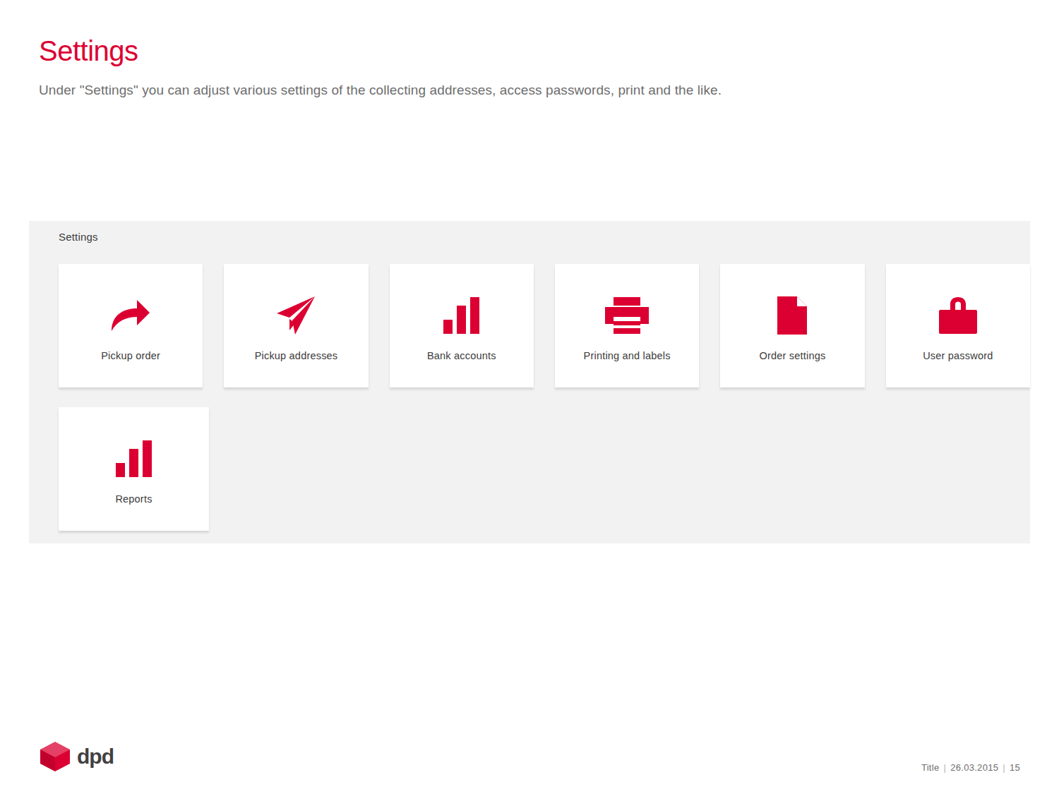Settings
Under "Settings" you can adjust various settings of the collecting addresses, access passwords, print and the like.
Settings
Pickup order
Pickup addresses
Bank accounts
Printing and labels
Order settings
User password
Reports
dpd
Title|26.03.2015|15